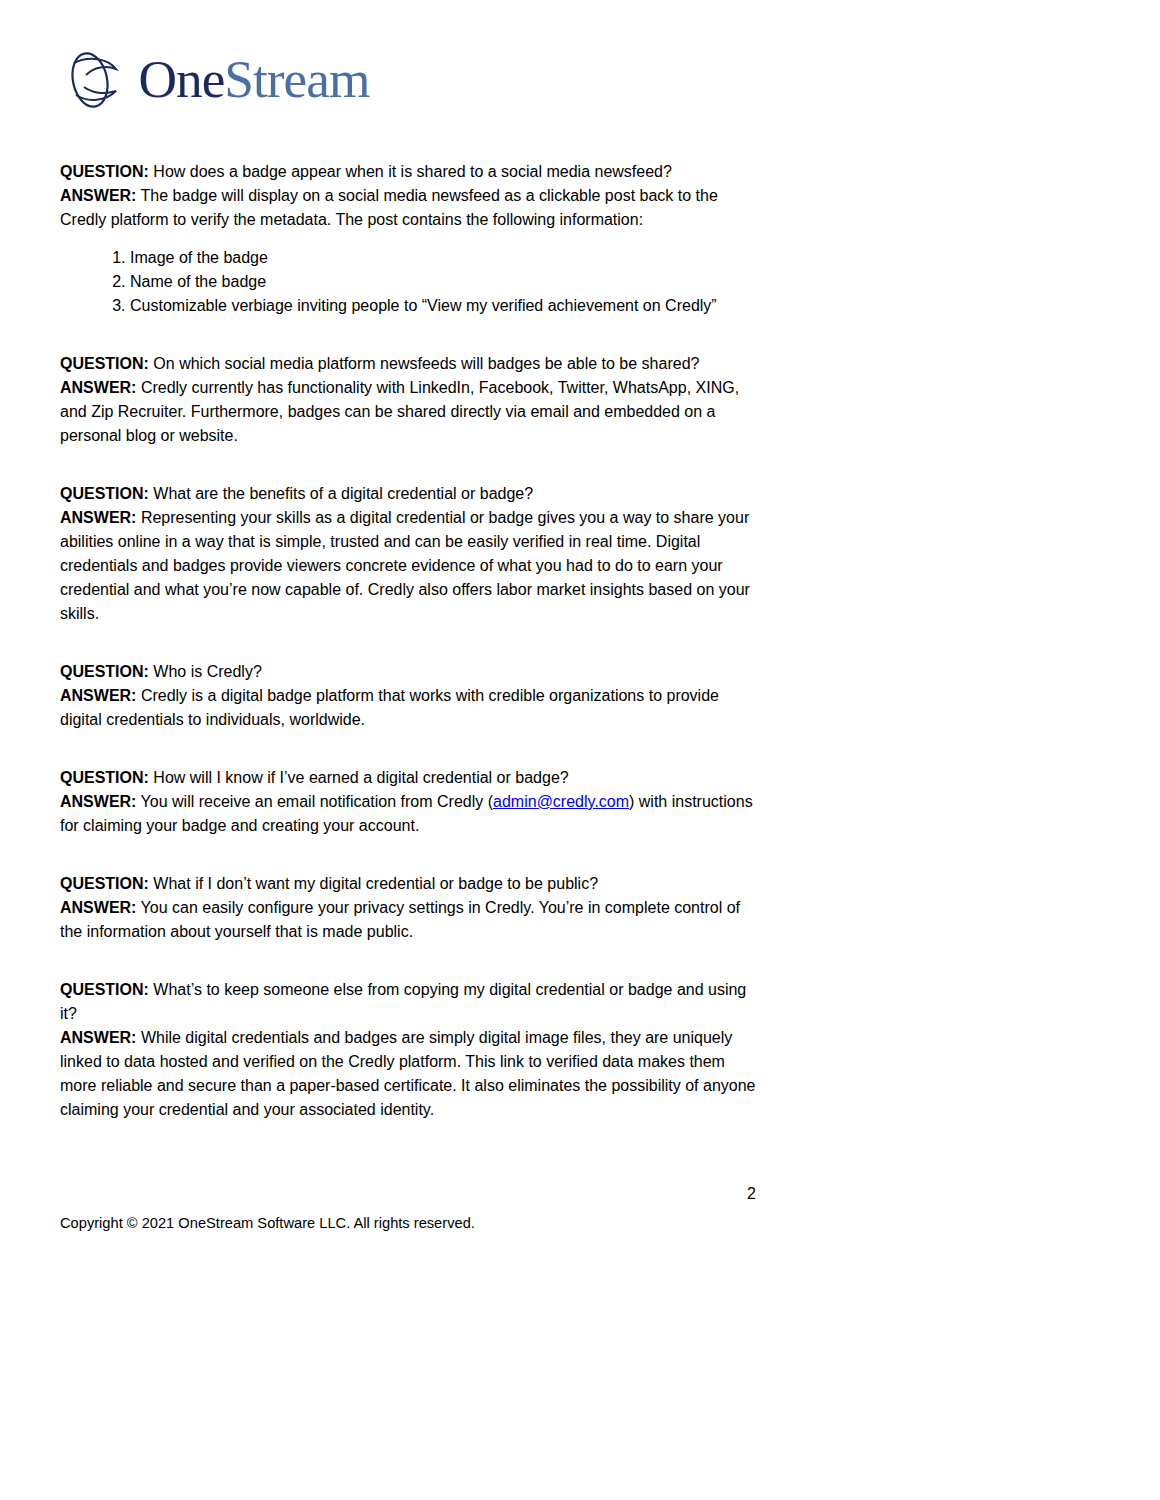One Stream
QUESTION: How does a badge appear when it is shared to a social media newsfeed?
ANSWER: The badge will display on a social media newsfeed as a clickable post back to the Credly platform to verify the metadata. The post contains the following information:
Image of the badge
Name of the badge
Customizable verbiage inviting people to “View my verified achievement on Credly”
QUESTION: On which social media platform newsfeeds will badges be able to be shared?
ANSWER: Credly currently has functionality with LinkedIn, Facebook, Twitter, WhatsApp, XING, and Zip Recruiter. Furthermore, badges can be shared directly via email and embedded on a personal blog or website.
QUESTION: What are the benefits of a digital credential or badge?
ANSWER: Representing your skills as a digital credential or badge gives you a way to share your abilities online in a way that is simple, trusted and can be easily verified in real time. Digital credentials and badges provide viewers concrete evidence of what you had to do to earn your credential and what you’re now capable of. Credly also offers labor market insights based on your skills.
QUESTION: Who is Credly?
ANSWER: Credly is a digital badge platform that works with credible organizations to provide digital credentials to individuals, worldwide.
QUESTION: How will I know if I’ve earned a digital credential or badge?
ANSWER: You will receive an email notification from Credly (admin@credly.com) with instructions for claiming your badge and creating your account.
QUESTION: What if I don’t want my digital credential or badge to be public?
ANSWER: You can easily configure your privacy settings in Credly. You’re in complete control of the information about yourself that is made public.
QUESTION: What’s to keep someone else from copying my digital credential or badge and using it?
ANSWER: While digital credentials and badges are simply digital image files, they are uniquely linked to data hosted and verified on the Credly platform. This link to verified data makes them more reliable and secure than a paper-based certificate. It also eliminates the possibility of anyone claiming your credential and your associated identity.
2
Copyright © 2021 OneStream Software LLC. All rights reserved.